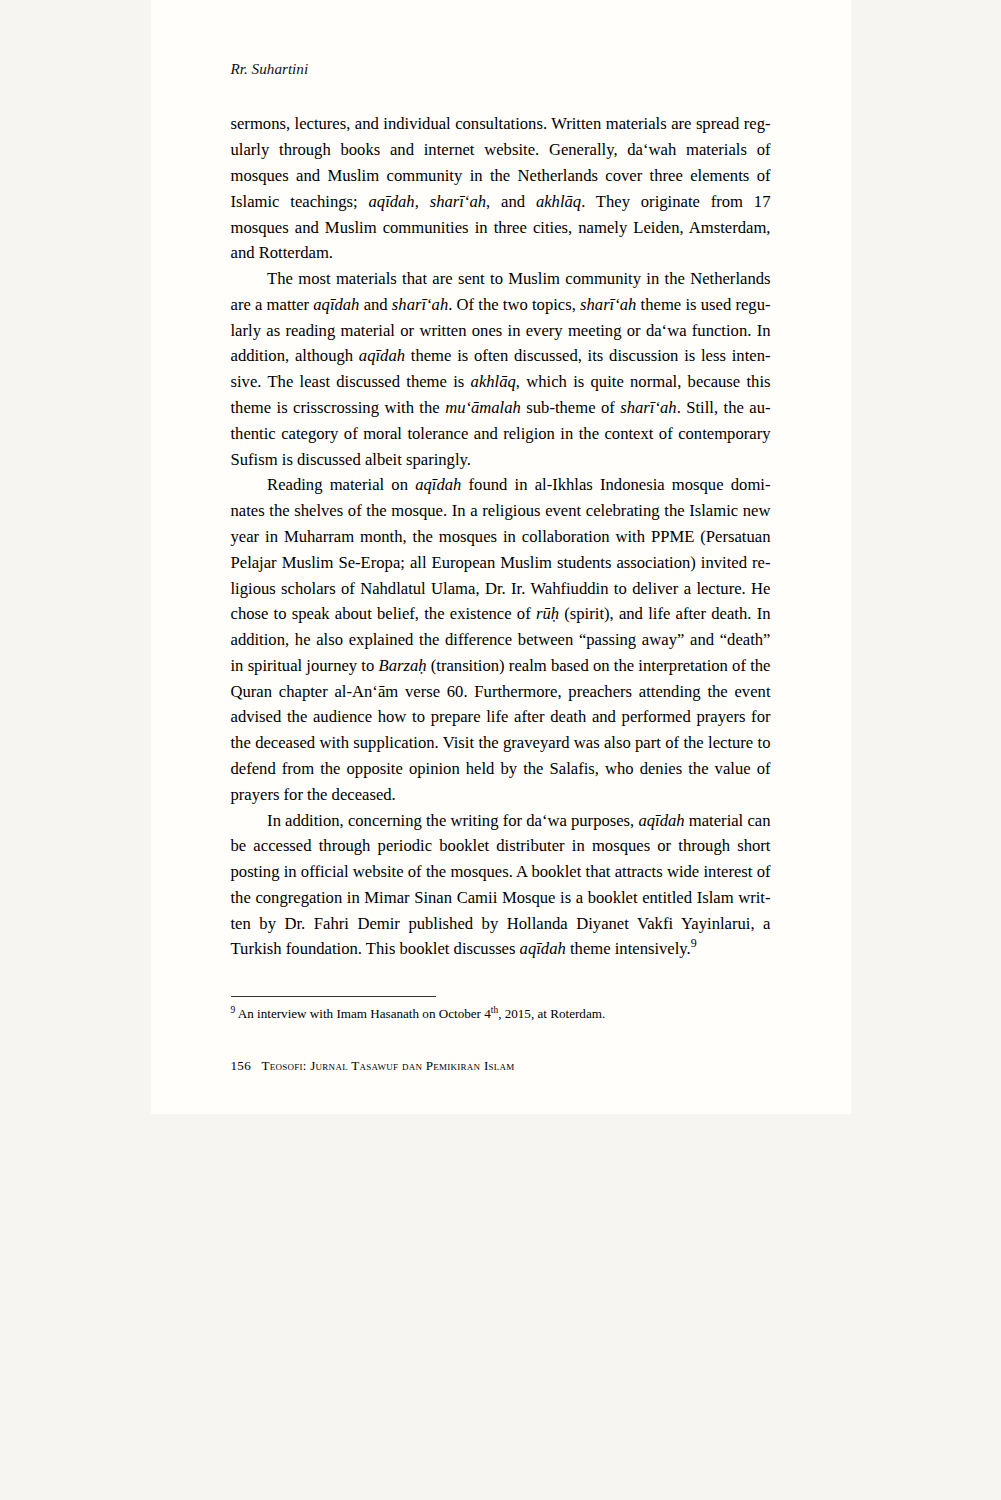Rr. Suhartini
sermons, lectures, and individual consultations. Written materials are spread regularly through books and internet website. Generally, da‘wah materials of mosques and Muslim community in the Netherlands cover three elements of Islamic teachings; aqīdah, sharī‘ah, and akhlāq. They originate from 17 mosques and Muslim communities in three cities, namely Leiden, Amsterdam, and Rotterdam.
The most materials that are sent to Muslim community in the Netherlands are a matter aqīdah and sharī‘ah. Of the two topics, sharī‘ah theme is used regularly as reading material or written ones in every meeting or da‘wa function. In addition, although aqīdah theme is often discussed, its discussion is less intensive. The least discussed theme is akhlāq, which is quite normal, because this theme is crisscrossing with the mu‘āmalah sub-theme of sharī‘ah. Still, the authentic category of moral tolerance and religion in the context of contemporary Sufism is discussed albeit sparingly.
Reading material on aqīdah found in al-Ikhlas Indonesia mosque dominates the shelves of the mosque. In a religious event celebrating the Islamic new year in Muharram month, the mosques in collaboration with PPME (Persatuan Pelajar Muslim Se-Eropa; all European Muslim students association) invited religious scholars of Nahdlatul Ulama, Dr. Ir. Wahfiuddin to deliver a lecture. He chose to speak about belief, the existence of rūḥ (spirit), and life after death. In addition, he also explained the difference between “passing away” and “death” in spiritual journey to Barzaḥ (transition) realm based on the interpretation of the Quran chapter al-An‘ām verse 60. Furthermore, preachers attending the event advised the audience how to prepare life after death and performed prayers for the deceased with supplication. Visit the graveyard was also part of the lecture to defend from the opposite opinion held by the Salafis, who denies the value of prayers for the deceased.
In addition, concerning the writing for da‘wa purposes, aqīdah material can be accessed through periodic booklet distributer in mosques or through short posting in official website of the mosques. A booklet that attracts wide interest of the congregation in Mimar Sinan Camii Mosque is a booklet entitled Islam written by Dr. Fahri Demir published by Hollanda Diyanet Vakfi Yayinlarui, a Turkish foundation. This booklet discusses aqīdah theme intensively.9
9 An interview with Imam Hasanath on October 4th, 2015, at Roterdam.
156 Teosofi: Jurnal Tasawuf dan Pemikiran Islam